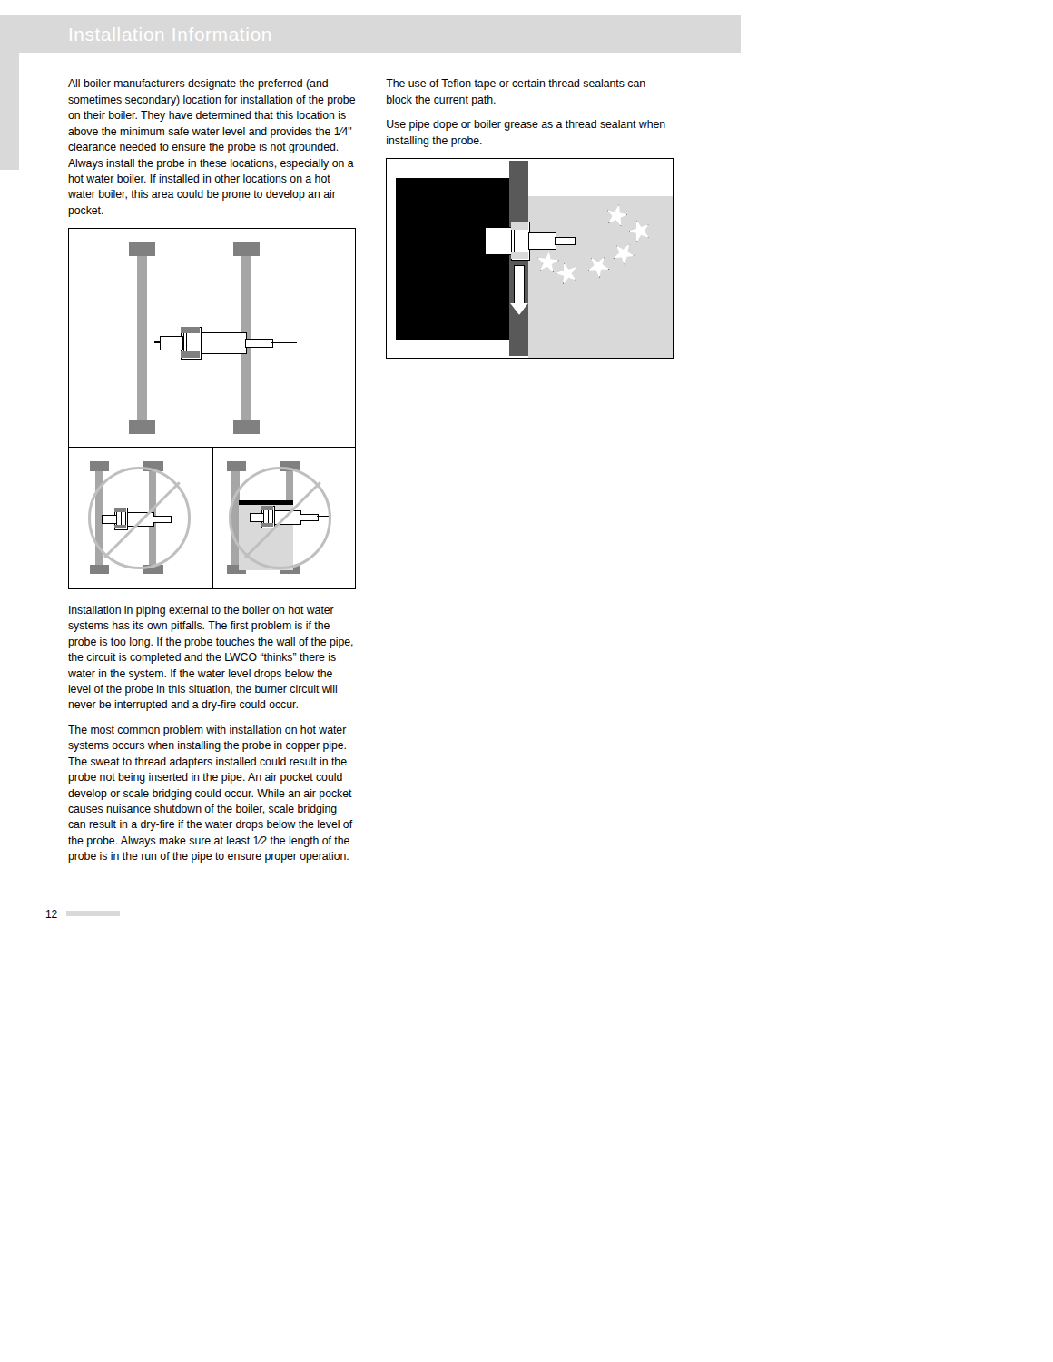Installation Information
All boiler manufacturers designate the preferred (and sometimes secondary) location for installation of the probe on their boiler. They have determined that this location is above the minimum safe water level and provides the 1⁄4" clearance needed to ensure the probe is not grounded. Always install the probe in these locations, especially on a hot water boiler. If installed in other locations on a hot water boiler, this area could be prone to develop an air pocket.
Installation in piping external to the boiler on hot water systems has its own pitfalls. The first problem is if the probe is too long. If the probe touches the wall of the pipe, the circuit is completed and the LWCO “thinks” there is water in the system. If the water level drops below the level of the probe in this situation, the burner circuit will never be interrupted and a dry-fire could occur.
The most common problem with installation on hot water systems occurs when installing the probe in copper pipe. The sweat to thread adapters installed could result in the probe not being inserted in the pipe. An air pocket could develop or scale bridging could occur. While an air pocket causes nuisance shutdown of the boiler, scale bridging can result in a dry-fire if the water drops below the level of the probe. Always make sure at least 1⁄2 the length of the probe is in the run of the pipe to ensure proper operation.
The use of Teflon tape or certain thread sealants can block the current path.
Use pipe dope or boiler grease as a thread sealant when installing the probe.
12